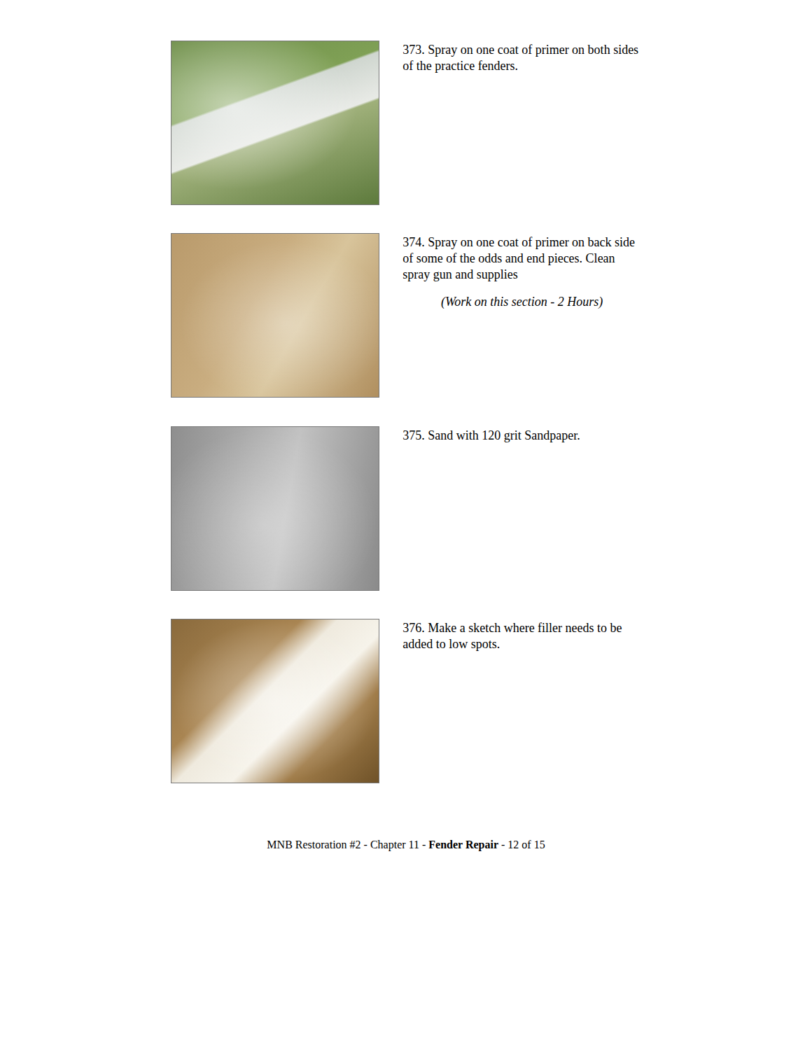373. Spray on one coat of primer on both sides of the practice fenders.
374. Spray on one coat of primer on back side of some of the odds and end pieces. Clean spray gun and supplies
(Work on this section - 2 Hours)
375. Sand with 120 grit Sandpaper.
376. Make a sketch where filler needs to be added to low spots.
MNB Restoration #2 - Chapter 11 - Fender Repair - 12 of 15